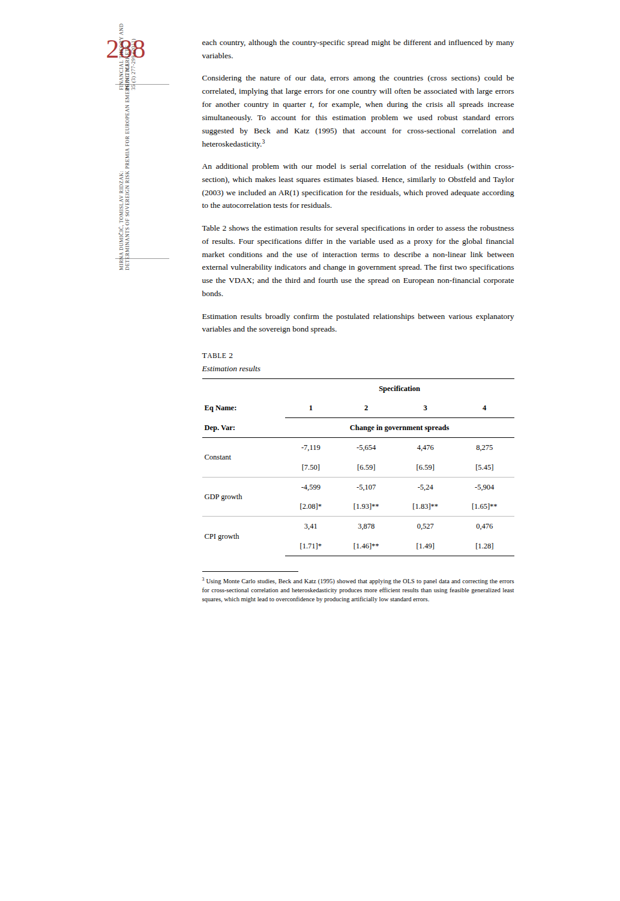288
financial theory and
practice
35 (3) 277-299 (2011)
Mirna Dumičić, Tomislav Ridzak:
Determinants of sovereign risk premia for European emerging markets
each country, although the country-specific spread might be different and influenced by many variables.
Considering the nature of our data, errors among the countries (cross sections) could be correlated, implying that large errors for one country will often be associated with large errors for another country in quarter t, for example, when during the crisis all spreads increase simultaneously. To account for this estimation problem we used robust standard errors suggested by Beck and Katz (1995) that account for cross-sectional correlation and heteroskedasticity.3
An additional problem with our model is serial correlation of the residuals (within cross-section), which makes least squares estimates biased. Hence, similarly to Obstfeld and Taylor (2003) we included an AR(1) specification for the residuals, which proved adequate according to the autocorrelation tests for residuals.
Table 2 shows the estimation results for several specifications in order to assess the robustness of results. Four specifications differ in the variable used as a proxy for the global financial market conditions and the use of interaction terms to describe a non-linear link between external vulnerability indicators and change in government spread. The first two specifications use the VDAX; and the third and fourth use the spread on European non-financial corporate bonds.
Estimation results broadly confirm the postulated relationships between various explanatory variables and the sovereign bond spreads.
TABLE 2
Estimation results
| Eq Name: | Specification |
| --- | --- |
| 1 | 2 | 3 | 4 |
| Dep. Var: | Change in government spreads |
| Constant | -7,119 | -5,654 | 4,476 | 8,275 |
| [7.50] | [6.59] | [6.59] | [5.45] |
| GDP growth | -4,599 | -5,107 | -5,24 | -5,904 |
| [2.08]* | [1.93]** | [1.83]** | [1.65]** |
| CPI growth | 3,41 | 3,878 | 0,527 | 0,476 |
| [1.71]* | [1.46]** | [1.49] | [1.28] |
3 Using Monte Carlo studies, Beck and Katz (1995) showed that applying the OLS to panel data and correcting the errors for cross-sectional correlation and heteroskedasticity produces more efficient results than using feasible generalized least squares, which might lead to overconfidence by producing artificially low standard errors.